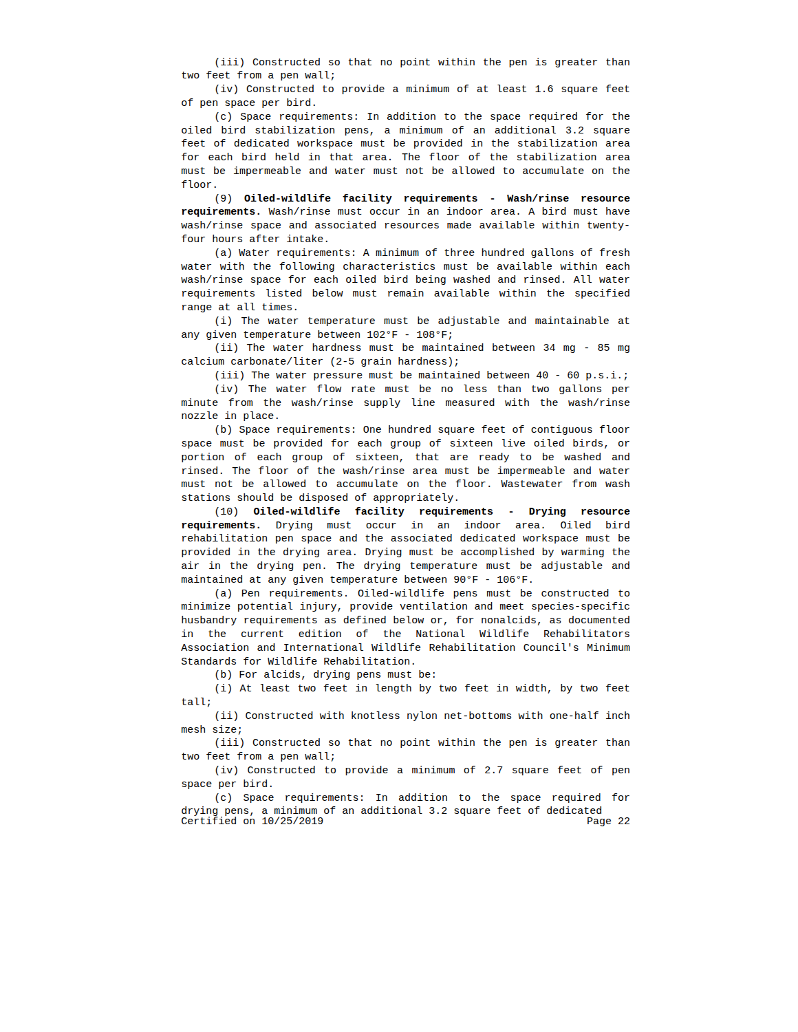(iii) Constructed so that no point within the pen is greater than two feet from a pen wall;
(iv) Constructed to provide a minimum of at least 1.6 square feet of pen space per bird.
(c) Space requirements: In addition to the space required for the oiled bird stabilization pens, a minimum of an additional 3.2 square feet of dedicated workspace must be provided in the stabilization area for each bird held in that area. The floor of the stabilization area must be impermeable and water must not be allowed to accumulate on the floor.
(9) Oiled-wildlife facility requirements - Wash/rinse resource requirements. Wash/rinse must occur in an indoor area. A bird must have wash/rinse space and associated resources made available within twenty-four hours after intake.
(a) Water requirements: A minimum of three hundred gallons of fresh water with the following characteristics must be available within each wash/rinse space for each oiled bird being washed and rinsed. All water requirements listed below must remain available within the specified range at all times.
(i) The water temperature must be adjustable and maintainable at any given temperature between 102°F - 108°F;
(ii) The water hardness must be maintained between 34 mg - 85 mg calcium carbonate/liter (2-5 grain hardness);
(iii) The water pressure must be maintained between 40 - 60 p.s.i.;
(iv) The water flow rate must be no less than two gallons per minute from the wash/rinse supply line measured with the wash/rinse nozzle in place.
(b) Space requirements: One hundred square feet of contiguous floor space must be provided for each group of sixteen live oiled birds, or portion of each group of sixteen, that are ready to be washed and rinsed. The floor of the wash/rinse area must be impermeable and water must not be allowed to accumulate on the floor. Wastewater from wash stations should be disposed of appropriately.
(10) Oiled-wildlife facility requirements - Drying resource requirements. Drying must occur in an indoor area. Oiled bird rehabilitation pen space and the associated dedicated workspace must be provided in the drying area. Drying must be accomplished by warming the air in the drying pen. The drying temperature must be adjustable and maintained at any given temperature between 90°F - 106°F.
(a) Pen requirements. Oiled-wildlife pens must be constructed to minimize potential injury, provide ventilation and meet species-specific husbandry requirements as defined below or, for nonalcids, as documented in the current edition of the National Wildlife Rehabilitators Association and International Wildlife Rehabilitation Council's Minimum Standards for Wildlife Rehabilitation.
(b) For alcids, drying pens must be:
(i) At least two feet in length by two feet in width, by two feet tall;
(ii) Constructed with knotless nylon net-bottoms with one-half inch mesh size;
(iii) Constructed so that no point within the pen is greater than two feet from a pen wall;
(iv) Constructed to provide a minimum of 2.7 square feet of pen space per bird.
(c) Space requirements: In addition to the space required for drying pens, a minimum of an additional 3.2 square feet of dedicated
Certified on 10/25/2019 Page 22